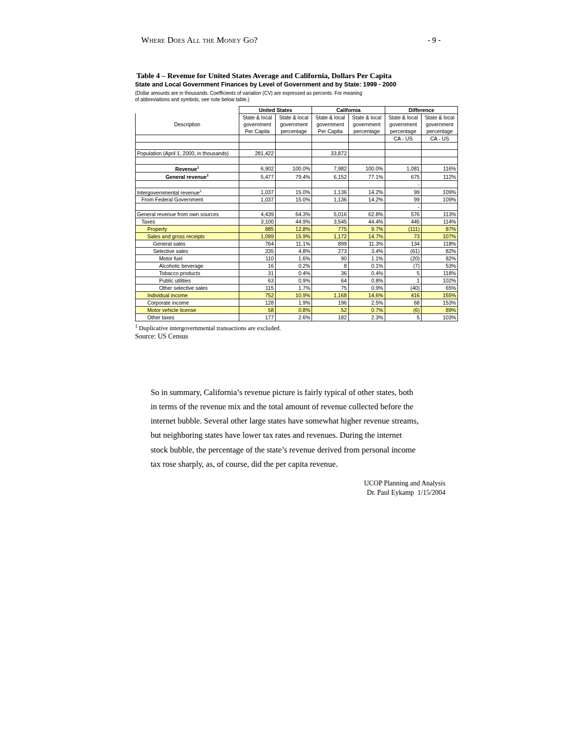Where Does All the Money Go? - 9 -
Table 4 – Revenue for United States Average and California, Dollars Per Capita
State and Local Government Finances by Level of Government and by State: 1999 - 2000
(Dollar amounts are in thousands. Coefficients of variation (CV) are expressed as percents. For meaning
of abbreviations and symbols, see note below table.)
| | United States | California | Difference |
| | State & local | State & local | State & local | State & local | State & local | State & local |
| Description | government | government | government | government | government | government |
| | Per Capita | percentage | Per Capita | percentage | percentage | percentage |
| | | | | | CA - US | CA - US |
| Population (April 1, 2000, in thousands) | 281,422 | | 33,872 | | | |
| Revenue 1 | 6,902 | 100.0% | 7,982 | 100.0% | 1,081 | 116% |
| General revenue 1 | 5,477 | 79.4% | 6,152 | 77.1% | 675 | 112% |
| | | | | | - | |
| Intergovernmental revenue 1 | 1,037 | 15.0% | 1,136 | 14.2% | 99 | 109% |
| From Federal Government | 1,037 | 15.0% | 1,136 | 14.2% | 99 | 109% |
| | | | | | - | |
| General revenue from own sources | 4,439 | 64.3% | 5,016 | 62.8% | 576 | 113% |
| Taxes | 3,100 | 44.9% | 3,545 | 44.4% | 445 | 114% |
| Property | 885 | 12.8% | 775 | 9.7% | (111) | 87% |
| Sales and gross receipts | 1,099 | 15.9% | 1,172 | 14.7% | 73 | 107% |
| General sales | 764 | 11.1% | 899 | 11.3% | 134 | 118% |
| Selective sales | 335 | 4.8% | 273 | 3.4% | (61) | 82% |
| Motor fuel | 110 | 1.6% | 90 | 1.1% | (20) | 82% |
| Alcoholic beverage | 16 | 0.2% | 8 | 0.1% | (7) | 53% |
| Tobacco products | 31 | 0.4% | 36 | 0.4% | 5 | 118% |
| Public utilities | 63 | 0.9% | 64 | 0.8% | 1 | 102% |
| Other selective sales | 115 | 1.7% | 75 | 0.9% | (40) | 65% |
| Individual income | 752 | 10.9% | 1,168 | 14.6% | 416 | 155% |
| Corporate income | 128 | 1.9% | 196 | 2.5% | 68 | 153% |
| Motor vehicle license | 58 | 0.8% | 52 | 0.7% | (6) | 89% |
| Other taxes | 177 | 2.6% | 182 | 2.3% | 5 | 103% |
1 Duplicative intergovernmental transactions are excluded.
Source: US Census
So in summary, California’s revenue picture is fairly typical of other states, both in terms of the revenue mix and the total amount of revenue collected before the internet bubble. Several other large states have somewhat higher revenue streams, but neighboring states have lower tax rates and revenues. During the internet stock bubble, the percentage of the state’s revenue derived from personal income tax rose sharply, as, of course, did the per capita revenue.
UCOP Planning and Analysis
Dr. Paul Eykamp 1/15/2004